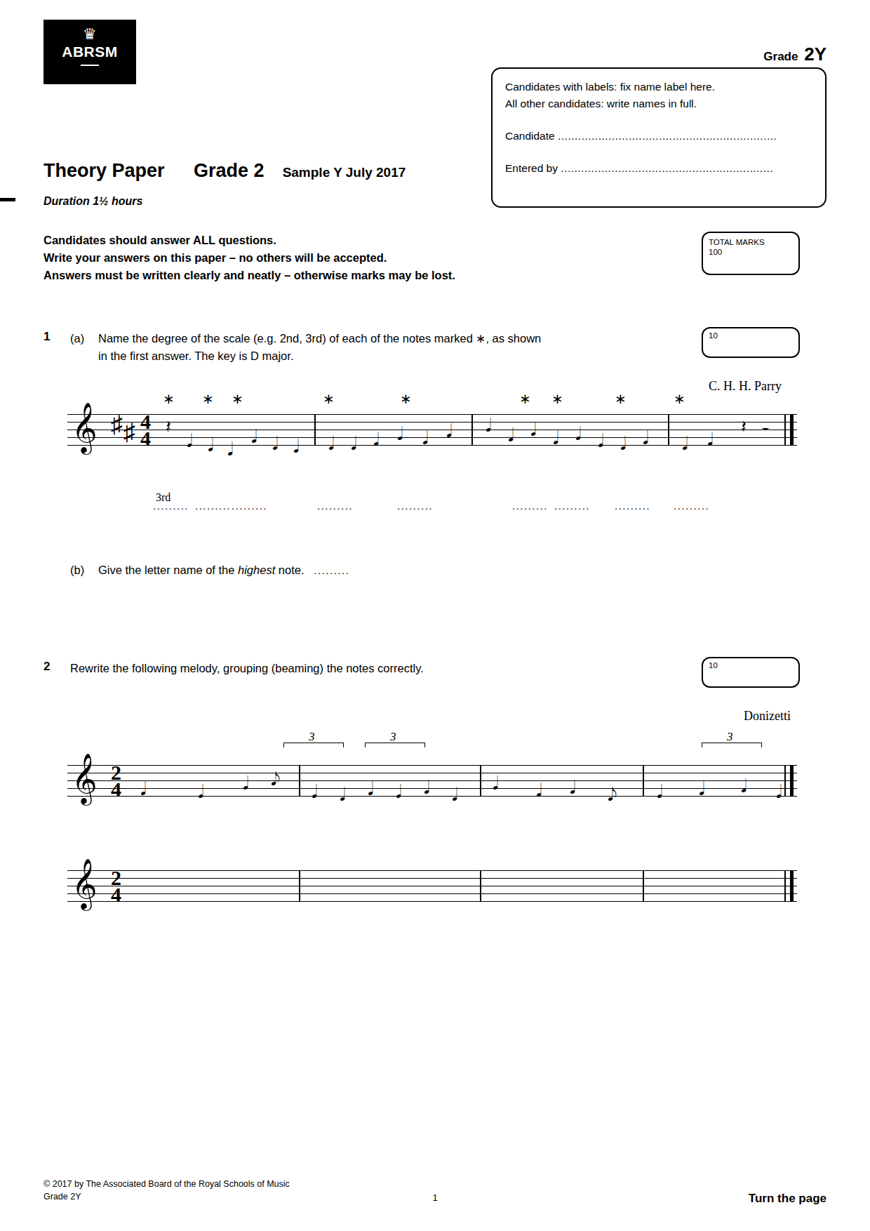♛
ABRSM
Grade 2Y
Candidates with labels: fix name label here.
All other candidates: write names in full.
Candidate .................................................................
Entered by ...............................................................
Theory Paper Grade 2 Sample Y July 2017
Duration 1½ hours
Candidates should answer ALL questions.
Write your answers on this paper – no others will be accepted.
Answers must be written clearly and neatly – otherwise marks may be lost.
TOTAL MARKS
100
1
(a)
Name the degree of the scale (e.g. 2nd, 3rd) of each of the notes marked ∗, as shown
in the first answer. The key is D major.
10
C. H. H. Parry
∗
∗
∗
∗
∗
∗
∗
∗
∗
𝄞
♯
♯
4
4
𝄽
𝅘𝅥
𝅘𝅥
𝅘𝅥
𝅘𝅥
𝅘𝅥
𝅘𝅥
𝅘𝅥
𝅘𝅥
𝅘𝅥
𝅘𝅥
𝅘𝅥
𝅘𝅥
𝅘𝅥
𝅘𝅥
𝅘𝅥
𝅘𝅥
𝅘𝅥
𝅘𝅥
𝅘𝅥
𝅘𝅥
𝅘𝅥
𝅘𝅥
𝄽
𝄻
3rd
.........
.........
.........
.........
.........
.........
.........
.........
.........
(b)
Give the letter name of the highest note. .........
2
Rewrite the following melody, grouping (beaming) the notes correctly.
10
Donizetti
3
3
3
𝄞
2
4
𝅘𝅥
𝅘𝅥
𝅘𝅥
𝅘𝅥𝅮
𝅘𝅥
𝅘𝅥
𝅘𝅥
𝅘𝅥
𝅘𝅥
𝅘𝅥
𝅘𝅥
𝅘𝅥
𝅘𝅥
𝅘𝅥𝅮
𝅘𝅥
𝅘𝅥
𝅘𝅥
𝅘𝅥
𝄞
2
4
© 2017 by The Associated Board of the Royal Schools of Music
Grade 2Y
1
Turn the page